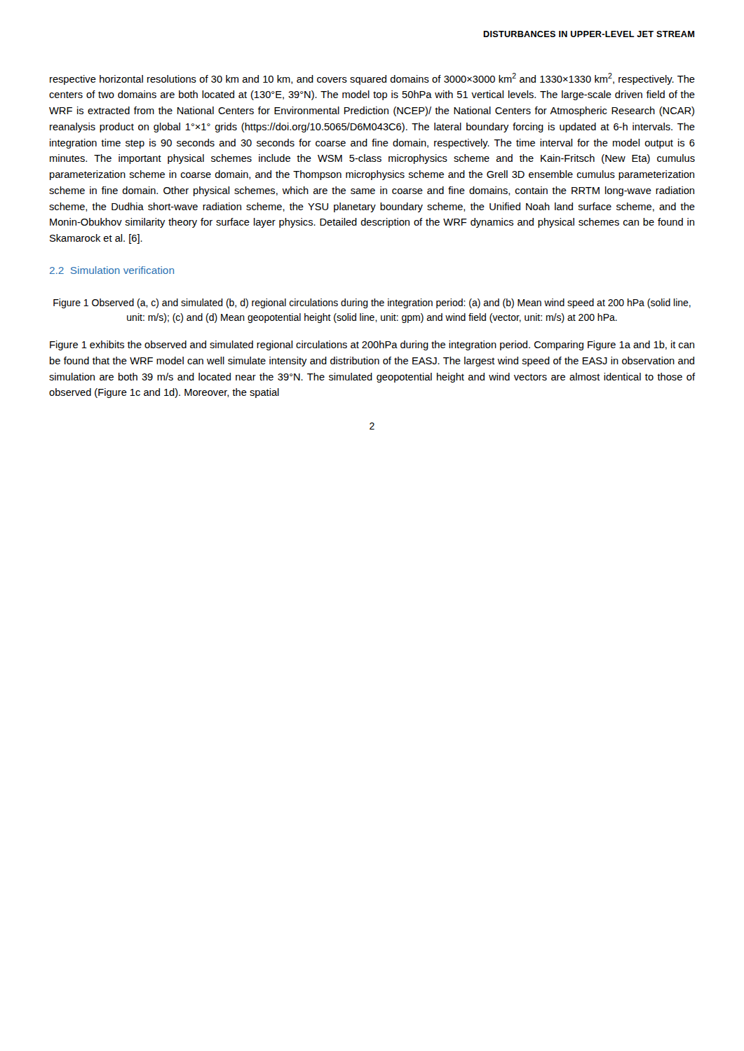DISTURBANCES IN UPPER-LEVEL JET STREAM
respective horizontal resolutions of 30 km and 10 km, and covers squared domains of 3000×3000 km2 and 1330×1330 km2, respectively. The centers of two domains are both located at (130°E, 39°N). The model top is 50hPa with 51 vertical levels. The large-scale driven field of the WRF is extracted from the National Centers for Environmental Prediction (NCEP)/ the National Centers for Atmospheric Research (NCAR) reanalysis product on global 1°×1° grids (https://doi.org/10.5065/D6M043C6). The lateral boundary forcing is updated at 6-h intervals. The integration time step is 90 seconds and 30 seconds for coarse and fine domain, respectively. The time interval for the model output is 6 minutes. The important physical schemes include the WSM 5-class microphysics scheme and the Kain-Fritsch (New Eta) cumulus parameterization scheme in coarse domain, and the Thompson microphysics scheme and the Grell 3D ensemble cumulus parameterization scheme in fine domain. Other physical schemes, which are the same in coarse and fine domains, contain the RRTM long-wave radiation scheme, the Dudhia short-wave radiation scheme, the YSU planetary boundary scheme, the Unified Noah land surface scheme, and the Monin-Obukhov similarity theory for surface layer physics. Detailed description of the WRF dynamics and physical schemes can be found in Skamarock et al. [6].
2.2 Simulation verification
Figure 1 Observed (a, c) and simulated (b, d) regional circulations during the integration period: (a) and (b) Mean wind speed at 200 hPa (solid line, unit: m/s); (c) and (d) Mean geopotential height (solid line, unit: gpm) and wind field (vector, unit: m/s) at 200 hPa.
Figure 1 exhibits the observed and simulated regional circulations at 200hPa during the integration period. Comparing Figure 1a and 1b, it can be found that the WRF model can well simulate intensity and distribution of the EASJ. The largest wind speed of the EASJ in observation and simulation are both 39 m/s and located near the 39°N. The simulated geopotential height and wind vectors are almost identical to those of observed (Figure 1c and 1d). Moreover, the spatial
2